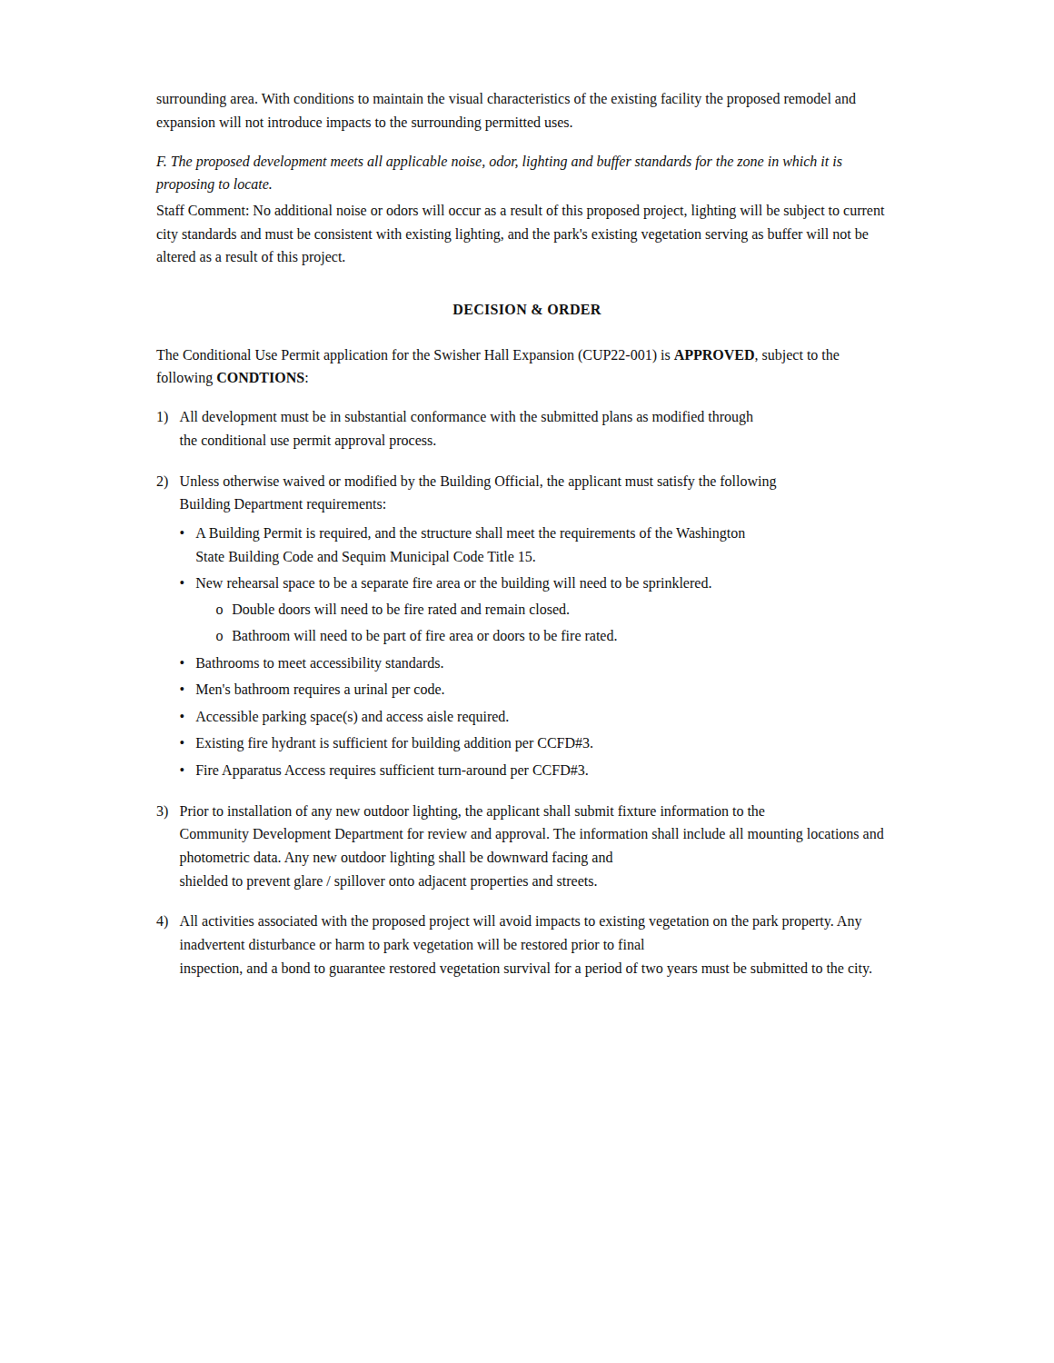surrounding area. With conditions to maintain the visual characteristics of the existing facility the proposed remodel and expansion will not introduce impacts to the surrounding permitted uses.
F. The proposed development meets all applicable noise, odor, lighting and buffer standards for the zone in which it is proposing to locate.
Staff Comment: No additional noise or odors will occur as a result of this proposed project, lighting will be subject to current city standards and must be consistent with existing lighting, and the park's existing vegetation serving as buffer will not be altered as a result of this project.
DECISION & ORDER
The Conditional Use Permit application for the Swisher Hall Expansion (CUP22-001) is APPROVED, subject to the following CONDTIONS:
1) All development must be in substantial conformance with the submitted plans as modified through the conditional use permit approval process.
2) Unless otherwise waived or modified by the Building Official, the applicant must satisfy the following Building Department requirements:
A Building Permit is required, and the structure shall meet the requirements of the Washington State Building Code and Sequim Municipal Code Title 15.
New rehearsal space to be a separate fire area or the building will need to be sprinklered.
Double doors will need to be fire rated and remain closed.
Bathroom will need to be part of fire area or doors to be fire rated.
Bathrooms to meet accessibility standards.
Men's bathroom requires a urinal per code.
Accessible parking space(s) and access aisle required.
Existing fire hydrant is sufficient for building addition per CCFD#3.
Fire Apparatus Access requires sufficient turn-around per CCFD#3.
3) Prior to installation of any new outdoor lighting, the applicant shall submit fixture information to the Community Development Department for review and approval. The information shall include all mounting locations and photometric data. Any new outdoor lighting shall be downward facing and shielded to prevent glare / spillover onto adjacent properties and streets.
4) All activities associated with the proposed project will avoid impacts to existing vegetation on the park property. Any inadvertent disturbance or harm to park vegetation will be restored prior to final inspection, and a bond to guarantee restored vegetation survival for a period of two years must be submitted to the city.